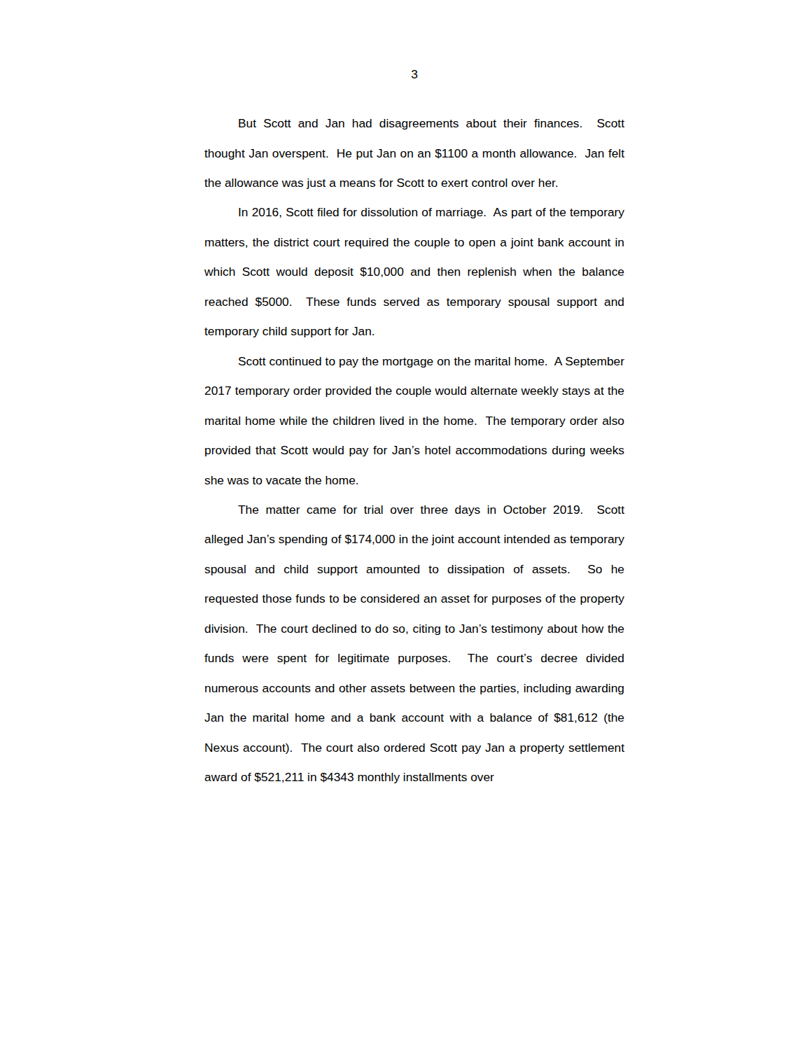3
But Scott and Jan had disagreements about their finances. Scott thought Jan overspent. He put Jan on an $1100 a month allowance. Jan felt the allowance was just a means for Scott to exert control over her.
In 2016, Scott filed for dissolution of marriage. As part of the temporary matters, the district court required the couple to open a joint bank account in which Scott would deposit $10,000 and then replenish when the balance reached $5000. These funds served as temporary spousal support and temporary child support for Jan.
Scott continued to pay the mortgage on the marital home. A September 2017 temporary order provided the couple would alternate weekly stays at the marital home while the children lived in the home. The temporary order also provided that Scott would pay for Jan’s hotel accommodations during weeks she was to vacate the home.
The matter came for trial over three days in October 2019. Scott alleged Jan’s spending of $174,000 in the joint account intended as temporary spousal and child support amounted to dissipation of assets. So he requested those funds to be considered an asset for purposes of the property division. The court declined to do so, citing to Jan’s testimony about how the funds were spent for legitimate purposes. The court’s decree divided numerous accounts and other assets between the parties, including awarding Jan the marital home and a bank account with a balance of $81,612 (the Nexus account). The court also ordered Scott pay Jan a property settlement award of $521,211 in $4343 monthly installments over